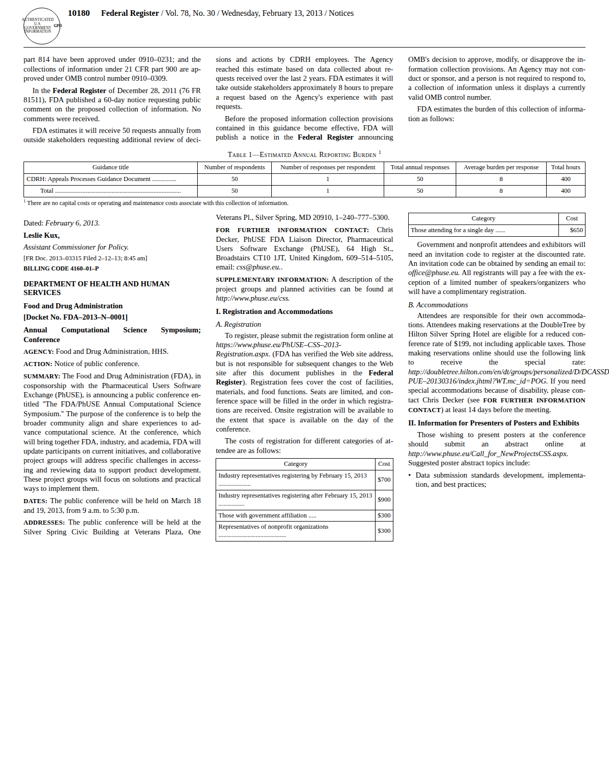AUTHENTICATED
U.S. GOVERNMENT
INFORMATION
GPO
10180
Federal Register / Vol. 78, No. 30 / Wednesday, February 13, 2013 / Notices
part 814 have been approved under 0910–0231; and the collections of information under 21 CFR part 900 are approved under OMB control number 0910–0309.
In the Federal Register of December 28, 2011 (76 FR 81511), FDA published a 60-day notice requesting public comment on the proposed collection of information. No comments were received.
FDA estimates it will receive 50 requests annually from outside stakeholders requesting additional review of decisions and actions by CDRH employees. The Agency reached this estimate based on data collected about requests received over the last 2 years. FDA estimates it will take outside stakeholders approximately 8 hours to prepare a request based on the Agency's experience with past requests.
Before the proposed information collection provisions contained in this guidance become effective, FDA will publish a notice in the Federal Register announcing OMB's decision to approve, modify, or disapprove the information collection provisions. An Agency may not conduct or sponsor, and a person is not required to respond to, a collection of information unless it displays a currently valid OMB control number.
FDA estimates the burden of this collection of information as follows:
Table 1—Estimated Annual Reporting Burden 1
| Guidance title | Number of respondents | Number of responses per respondent | Total annual responses | Average burden per response | Total hours |
| --- | --- | --- | --- | --- | --- |
| CDRH: Appeals Processes Guidance Document ............... | 50 | 1 | 50 | 8 | 400 |
| Total .............................................................................. | 50 | 1 | 50 | 8 | 400 |
1 There are no capital costs or operating and maintenance costs associate with this collection of information.
Dated: February 6, 2013.
Leslie Kux,
Assistant Commissioner for Policy.
[FR Doc. 2013–03315 Filed 2–12–13; 8:45 am]
BILLING CODE 4160–01–P
DEPARTMENT OF HEALTH AND HUMAN SERVICES
Food and Drug Administration
[Docket No. FDA–2013–N–0001]
Annual Computational Science Symposium; Conference
AGENCY: Food and Drug Administration, HHS.
ACTION: Notice of public conference.
SUMMARY: The Food and Drug Administration (FDA), in cosponsorship with the Pharmaceutical Users Software Exchange (PhUSE), is announcing a public conference entitled ''The FDA/PhUSE Annual Computational Science Symposium.'' The purpose of the conference is to help the broader community align and share experiences to advance computational science. At the conference, which will bring together FDA, industry, and academia, FDA will update participants on current initiatives, and collaborative project groups will address specific challenges in accessing and reviewing data to support product development. These project groups will focus on solutions and practical ways to implement them.
DATES: The public conference will be held on March 18 and 19, 2013, from 9 a.m. to 5:30 p.m.
ADDRESSES: The public conference will be held at the Silver Spring Civic Building at Veterans Plaza, One Veterans Pl., Silver Spring, MD 20910, 1–240–777–5300.
FOR FURTHER INFORMATION CONTACT: Chris Decker, PhUSE FDA Liaison Director, Pharmaceutical Users Software Exchange (PhUSE), 64 High St., Broadstairs CT10 1JT, United Kingdom, 609–514–5105, email: css@phuse.eu..
SUPPLEMENTARY INFORMATION: A description of the project groups and planned activities can be found at http://www.phuse.eu/css.
I. Registration and Accommodations
A. Registration
To register, please submit the registration form online at https://www.phuse.eu/PhUSE–CSS–2013-Registration.aspx. (FDA has verified the Web site address, but is not responsible for subsequent changes to the Web site after this document publishes in the Federal Register). Registration fees cover the cost of facilities, materials, and food functions. Seats are limited, and conference space will be filled in the order in which registrations are received. Onsite registration will be available to the extent that space is available on the day of the conference.
The costs of registration for different categories of attendee are as follows:
| Category | Cost |
| --- | --- |
| Industry representatives registering by February 15, 2013 .................... | $700 |
| Industry representatives registering after February 15, 2013 ................ | $900 |
| Those with government affiliation ..... | $300 |
| Representatives of nonprofit organizations .......................................... | $300 |
| Category | Cost |
| --- | --- |
| Those attending for a single day ...... | $650 |
Government and nonprofit attendees and exhibitors will need an invitation code to register at the discounted rate. An invitation code can be obtained by sending an email to: office@phuse.eu. All registrants will pay a fee with the exception of a limited number of speakers/organizers who will have a complimentary registration.
B. Accommodations
Attendees are responsible for their own accommodations. Attendees making reservations at the DoubleTree by Hilton Silver Spring Hotel are eligible for a reduced conference rate of $199, not including applicable taxes. Those making reservations online should use the following link to receive the special rate: http://doubletree.hilton.com/en/dt/groups/personalized/D/DCASSDT–PUE–20130316/index.jhtml?WT.mc_id=POG. If you need special accommodations because of disability, please contact Chris Decker (see FOR FURTHER INFORMATION CONTACT) at least 14 days before the meeting.
II. Information for Presenters of Posters and Exhibits
Those wishing to present posters at the conference should submit an abstract online at http://www.phuse.eu/Call_for_NewProjectsCSS.aspx. Suggested poster abstract topics include:
Data submission standards development, implementation, and best practices;